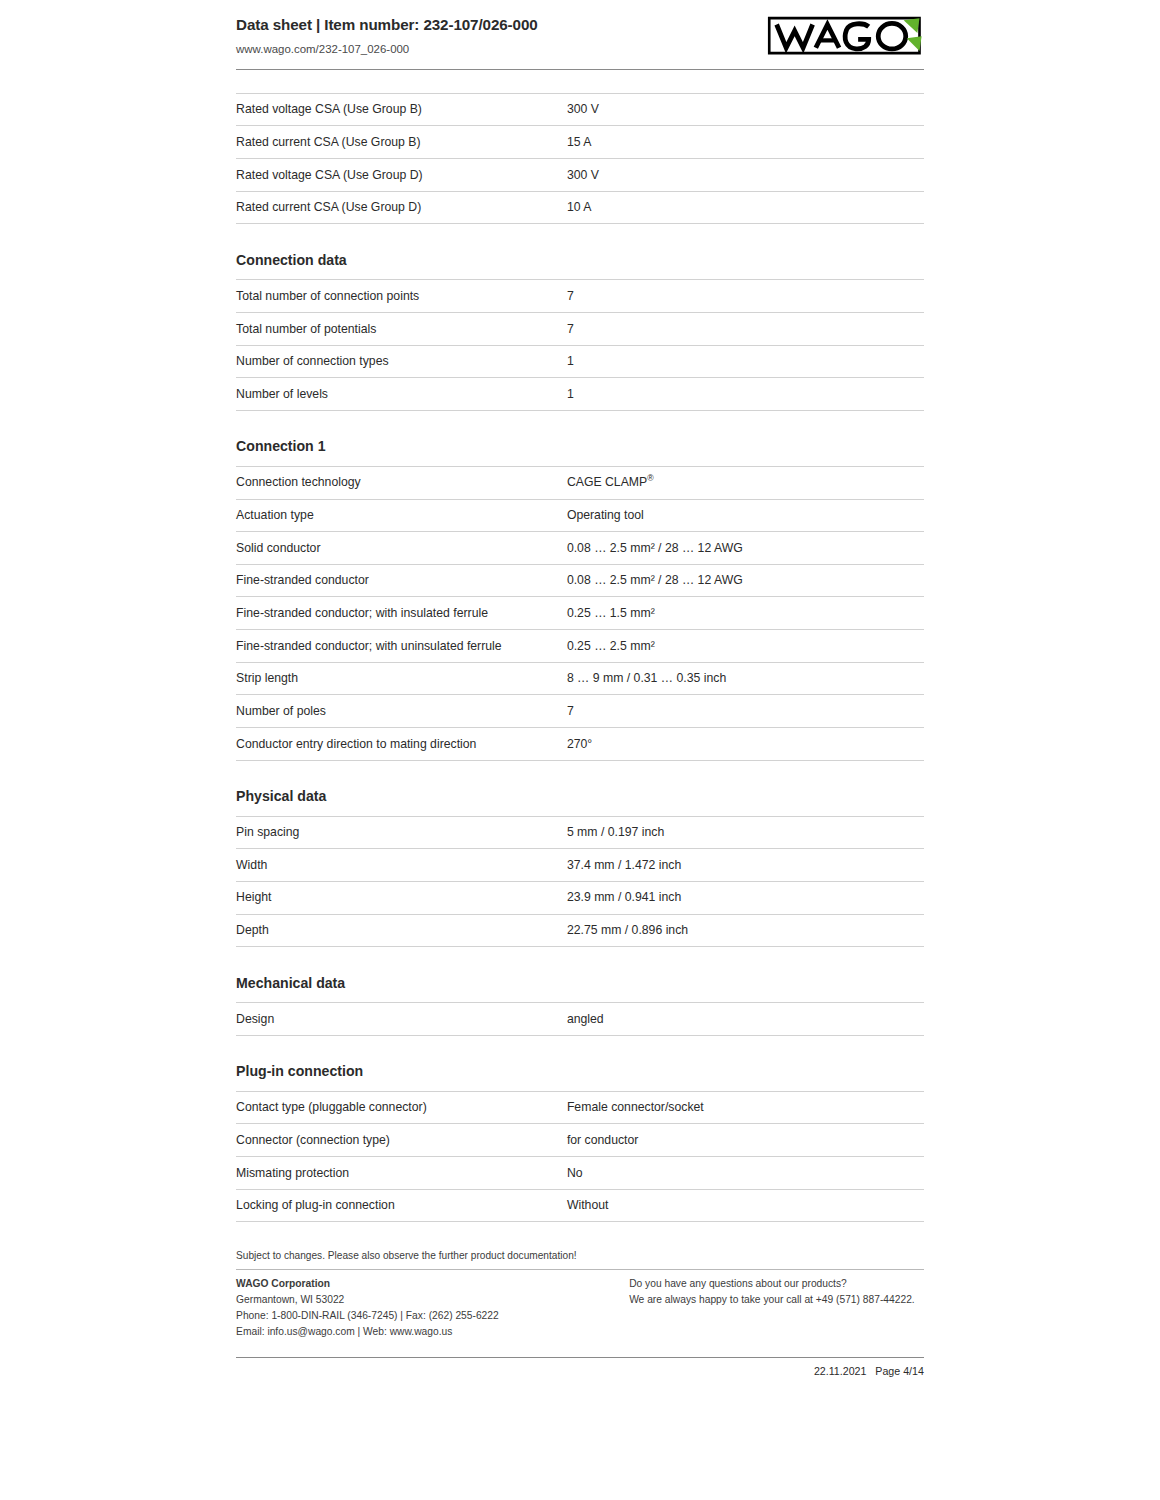Data sheet | Item number: 232-107/026-000
www.wago.com/232-107_026-000
| Rated voltage CSA (Use Group B) | 300 V |
| Rated current CSA (Use Group B) | 15 A |
| Rated voltage CSA (Use Group D) | 300 V |
| Rated current CSA (Use Group D) | 10 A |
Connection data
| Total number of connection points | 7 |
| Total number of potentials | 7 |
| Number of connection types | 1 |
| Number of levels | 1 |
Connection 1
| Connection technology | CAGE CLAMP ® |
| Actuation type | Operating tool |
| Solid conductor | 0.08 … 2.5 mm² / 28 … 12 AWG |
| Fine-stranded conductor | 0.08 … 2.5 mm² / 28 … 12 AWG |
| Fine-stranded conductor; with insulated ferrule | 0.25 … 1.5 mm² |
| Fine-stranded conductor; with uninsulated ferrule | 0.25 … 2.5 mm² |
| Strip length | 8 … 9 mm / 0.31 … 0.35 inch |
| Number of poles | 7 |
| Conductor entry direction to mating direction | 270° |
Physical data
| Pin spacing | 5 mm / 0.197 inch |
| Width | 37.4 mm / 1.472 inch |
| Height | 23.9 mm / 0.941 inch |
| Depth | 22.75 mm / 0.896 inch |
Mechanical data
| Design | angled |
Plug-in connection
| Contact type (pluggable connector) | Female connector/socket |
| Connector (connection type) | for conductor |
| Mismating protection | No |
| Locking of plug-in connection | Without |
Subject to changes. Please also observe the further product documentation!
WAGO Corporation
Germantown, WI 53022
Phone: 1-800-DIN-RAIL (346-7245) | Fax: (262) 255-6222
Email: info.us@wago.com | Web: www.wago.us
Do you have any questions about our products?
We are always happy to take your call at +49 (571) 887-44222.
22.11.2021 Page 4/14